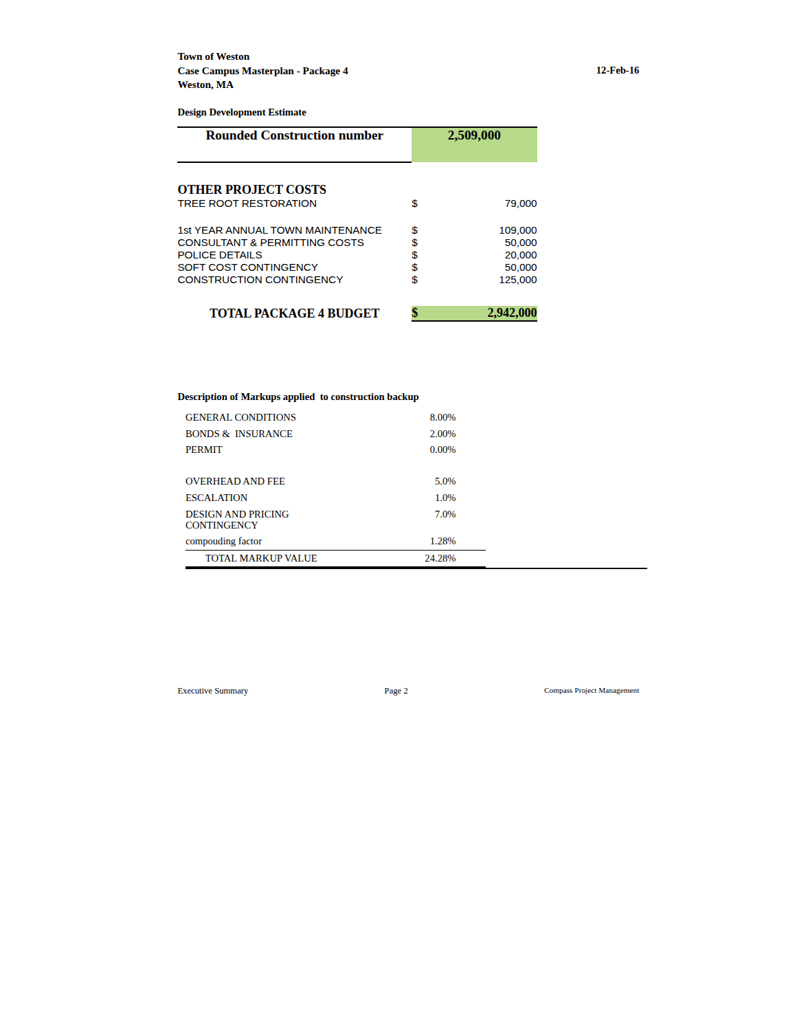Town of Weston
Case Campus Masterplan - Package 4
Weston, MA 12-Feb-16
Design Development Estimate
| Rounded Construction number | 2,509,000 |
| OTHER PROJECT COSTS |
| TREE ROOT RESTORATION | $ | 79,000 |
| 1st YEAR ANNUAL TOWN MAINTENANCE | $ | 109,000 |
| CONSULTANT & PERMITTING COSTS | $ | 50,000 |
| POLICE DETAILS | $ | 20,000 |
| SOFT COST CONTINGENCY | $ | 50,000 |
| CONSTRUCTION CONTINGENCY | $ | 125,000 |
| TOTAL PACKAGE 4 BUDGET | $ | 2,942,000 |
Description of Markups applied to construction backup
| GENERAL CONDITIONS | 8.00% |
| BONDS & INSURANCE | 2.00% |
| PERMIT | 0.00% |
| OVERHEAD AND FEE | 5.0% |
| ESCALATION | 1.0% |
| DESIGN AND PRICING CONTINGENCY | 7.0% |
| compouding factor | 1.28% |
| TOTAL MARKUP VALUE | 24.28% |
Executive Summary Compass Project Management
Page 2